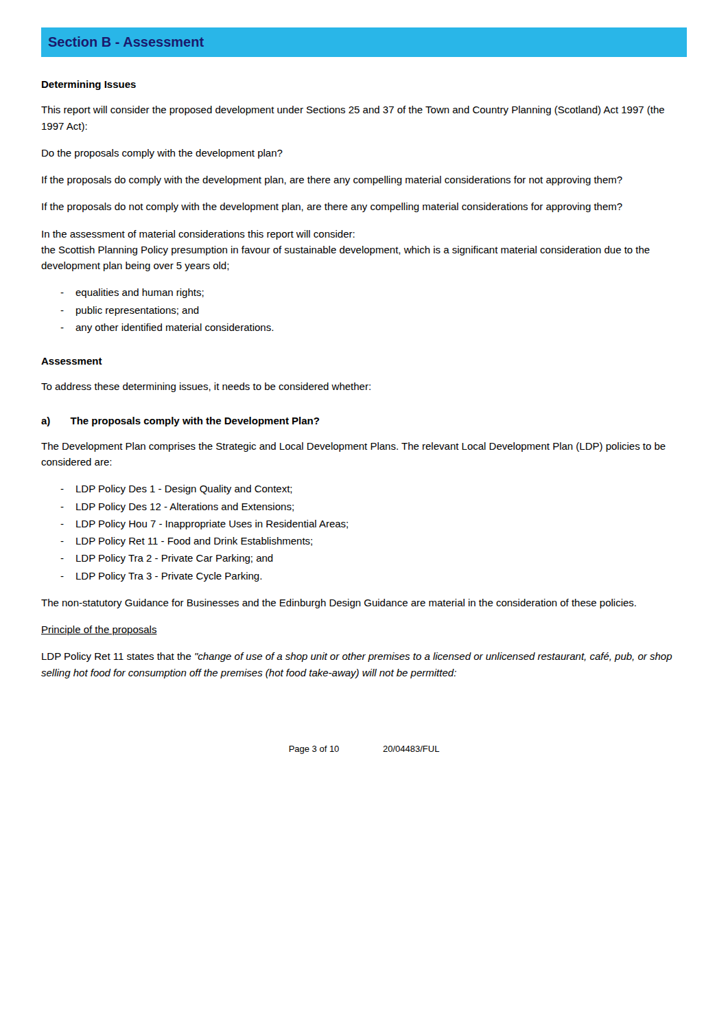Section B - Assessment
Determining Issues
This report will consider the proposed development under Sections 25 and 37 of the Town and Country Planning (Scotland) Act 1997 (the 1997 Act):
Do the proposals comply with the development plan?
If the proposals do comply with the development plan, are there any compelling material considerations for not approving them?
If the proposals do not comply with the development plan, are there any compelling material considerations for approving them?
In the assessment of material considerations this report will consider:
the Scottish Planning Policy presumption in favour of sustainable development, which is a significant material consideration due to the development plan being over 5 years old;
equalities and human rights;
public representations; and
any other identified material considerations.
Assessment
To address these determining issues, it needs to be considered whether:
a) The proposals comply with the Development Plan?
The Development Plan comprises the Strategic and Local Development Plans. The relevant Local Development Plan (LDP) policies to be considered are:
LDP Policy Des 1 - Design Quality and Context;
LDP Policy Des 12 - Alterations and Extensions;
LDP Policy Hou 7 - Inappropriate Uses in Residential Areas;
LDP Policy Ret 11 - Food and Drink Establishments;
LDP Policy Tra 2 - Private Car Parking; and
LDP Policy Tra 3 - Private Cycle Parking.
The non-statutory Guidance for Businesses and the Edinburgh Design Guidance are material in the consideration of these policies.
Principle of the proposals
LDP Policy Ret 11 states that the "change of use of a shop unit or other premises to a licensed or unlicensed restaurant, café, pub, or shop selling hot food for consumption off the premises (hot food take-away) will not be permitted:
Page 3 of 10 20/04483/FUL